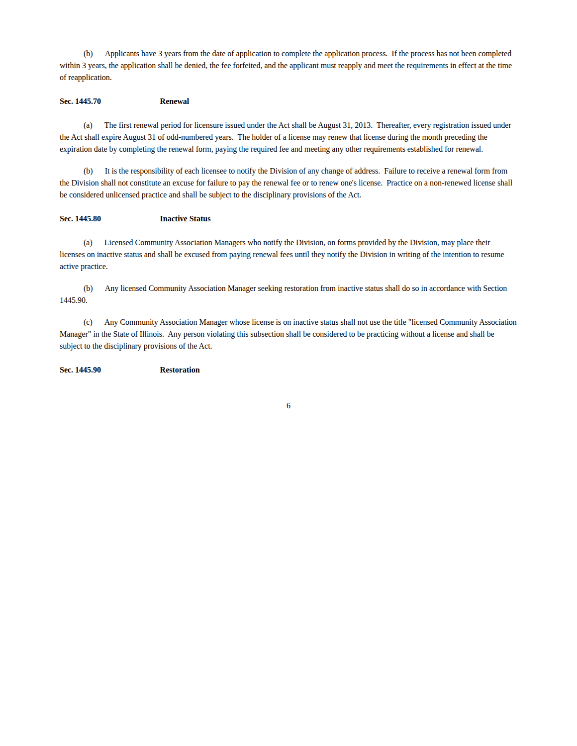(b) Applicants have 3 years from the date of application to complete the application process. If the process has not been completed within 3 years, the application shall be denied, the fee forfeited, and the applicant must reapply and meet the requirements in effect at the time of reapplication.
Sec. 1445.70 Renewal
(a) The first renewal period for licensure issued under the Act shall be August 31, 2013. Thereafter, every registration issued under the Act shall expire August 31 of odd-numbered years. The holder of a license may renew that license during the month preceding the expiration date by completing the renewal form, paying the required fee and meeting any other requirements established for renewal.
(b) It is the responsibility of each licensee to notify the Division of any change of address. Failure to receive a renewal form from the Division shall not constitute an excuse for failure to pay the renewal fee or to renew one's license. Practice on a non-renewed license shall be considered unlicensed practice and shall be subject to the disciplinary provisions of the Act.
Sec. 1445.80 Inactive Status
(a) Licensed Community Association Managers who notify the Division, on forms provided by the Division, may place their licenses on inactive status and shall be excused from paying renewal fees until they notify the Division in writing of the intention to resume active practice.
(b) Any licensed Community Association Manager seeking restoration from inactive status shall do so in accordance with Section 1445.90.
(c) Any Community Association Manager whose license is on inactive status shall not use the title "licensed Community Association Manager" in the State of Illinois. Any person violating this subsection shall be considered to be practicing without a license and shall be subject to the disciplinary provisions of the Act.
Sec. 1445.90 Restoration
6